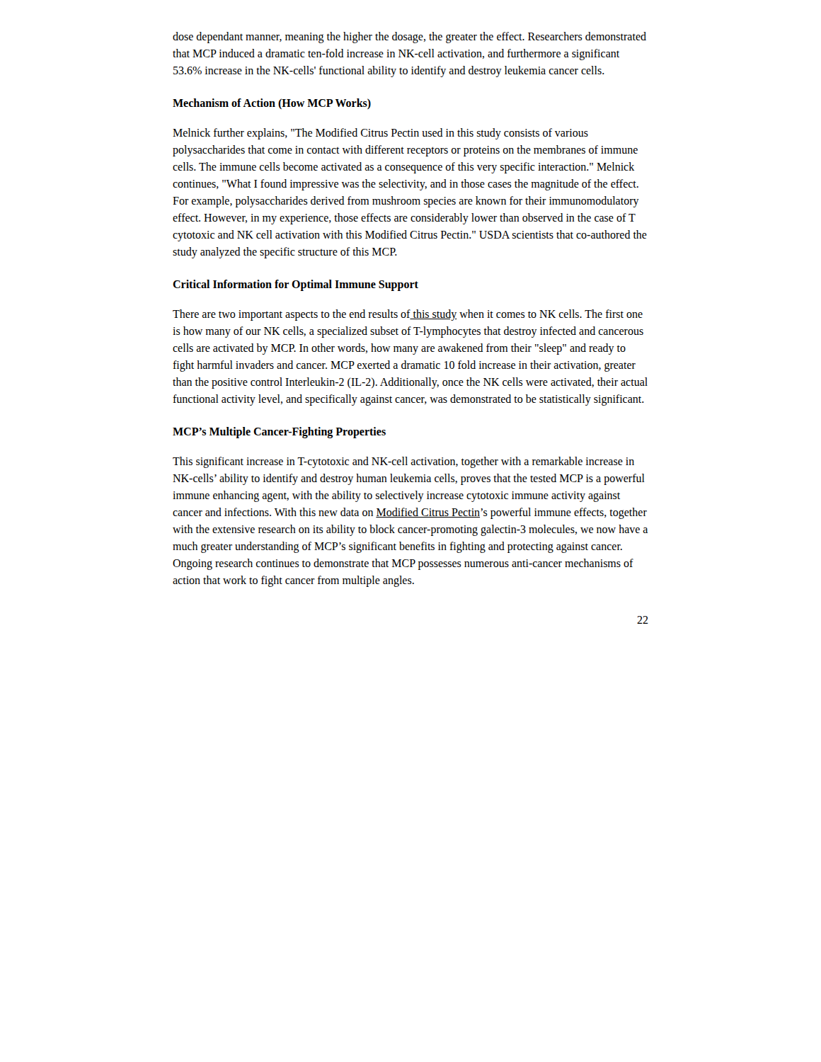dose dependant manner, meaning the higher the dosage, the greater the effect. Researchers demonstrated that MCP induced a dramatic ten-fold increase in NK-cell activation, and furthermore a significant 53.6% increase in the NK-cells' functional ability to identify and destroy leukemia cancer cells.
Mechanism of Action (How MCP Works)
Melnick further explains, "The Modified Citrus Pectin used in this study consists of various polysaccharides that come in contact with different receptors or proteins on the membranes of immune cells. The immune cells become activated as a consequence of this very specific interaction." Melnick continues, "What I found impressive was the selectivity, and in those cases the magnitude of the effect. For example, polysaccharides derived from mushroom species are known for their immunomodulatory effect. However, in my experience, those effects are considerably lower than observed in the case of T cytotoxic and NK cell activation with this Modified Citrus Pectin." USDA scientists that co-authored the study analyzed the specific structure of this MCP.
Critical Information for Optimal Immune Support
There are two important aspects to the end results of this study when it comes to NK cells. The first one is how many of our NK cells, a specialized subset of T-lymphocytes that destroy infected and cancerous cells are activated by MCP. In other words, how many are awakened from their "sleep" and ready to fight harmful invaders and cancer. MCP exerted a dramatic 10 fold increase in their activation, greater than the positive control Interleukin-2 (IL-2). Additionally, once the NK cells were activated, their actual functional activity level, and specifically against cancer, was demonstrated to be statistically significant.
MCP’s Multiple Cancer-Fighting Properties
This significant increase in T-cytotoxic and NK-cell activation, together with a remarkable increase in NK-cells’ ability to identify and destroy human leukemia cells, proves that the tested MCP is a powerful immune enhancing agent, with the ability to selectively increase cytotoxic immune activity against cancer and infections. With this new data on Modified Citrus Pectin’s powerful immune effects, together with the extensive research on its ability to block cancer-promoting galectin-3 molecules, we now have a much greater understanding of MCP’s significant benefits in fighting and protecting against cancer. Ongoing research continues to demonstrate that MCP possesses numerous anti-cancer mechanisms of action that work to fight cancer from multiple angles.
22